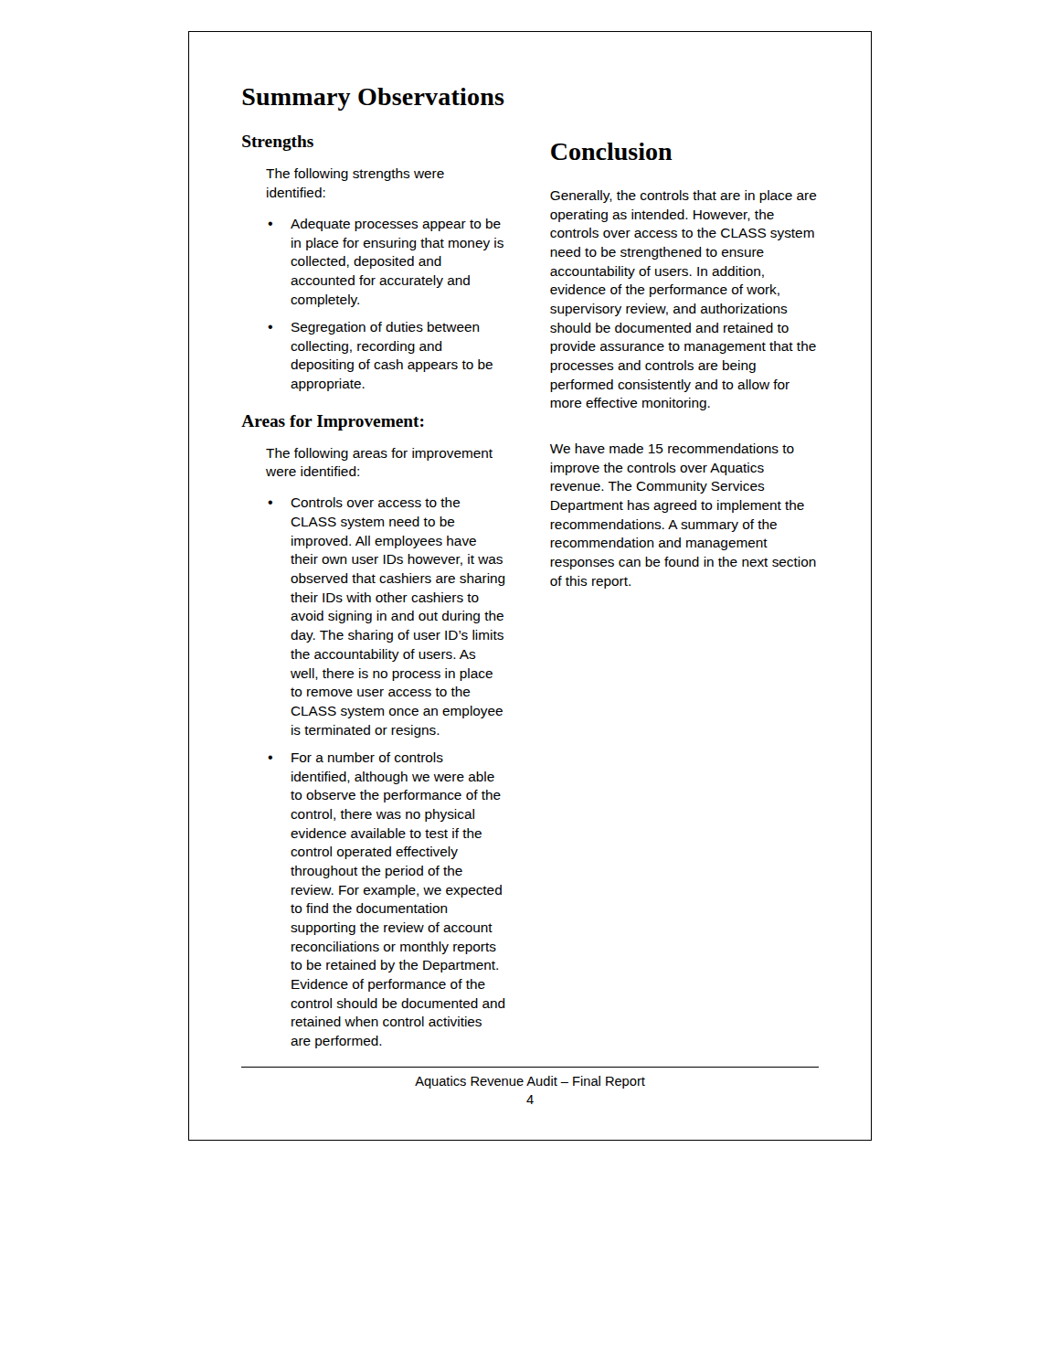Summary Observations
Strengths
The following strengths were identified:
Adequate processes appear to be in place for ensuring that money is collected, deposited and accounted for accurately and completely.
Segregation of duties between collecting, recording and depositing of cash appears to be appropriate.
Areas for Improvement:
The following areas for improvement were identified:
Controls over access to the CLASS system need to be improved. All employees have their own user IDs however, it was observed that cashiers are sharing their IDs with other cashiers to avoid signing in and out during the day. The sharing of user ID’s limits the accountability of users. As well, there is no process in place to remove user access to the CLASS system once an employee is terminated or resigns.
For a number of controls identified, although we were able to observe the performance of the control, there was no physical evidence available to test if the control operated effectively throughout the period of the review. For example, we expected to find the documentation supporting the review of account reconciliations or monthly reports to be retained by the Department. Evidence of performance of the control should be documented and retained when control activities are performed.
Conclusion
Generally, the controls that are in place are operating as intended. However, the controls over access to the CLASS system need to be strengthened to ensure accountability of users. In addition, evidence of the performance of work, supervisory review, and authorizations should be documented and retained to provide assurance to management that the processes and controls are being performed consistently and to allow for more effective monitoring.
We have made 15 recommendations to improve the controls over Aquatics revenue. The Community Services Department has agreed to implement the recommendations. A summary of the recommendation and management responses can be found in the next section of this report.
Aquatics Revenue Audit – Final Report 4